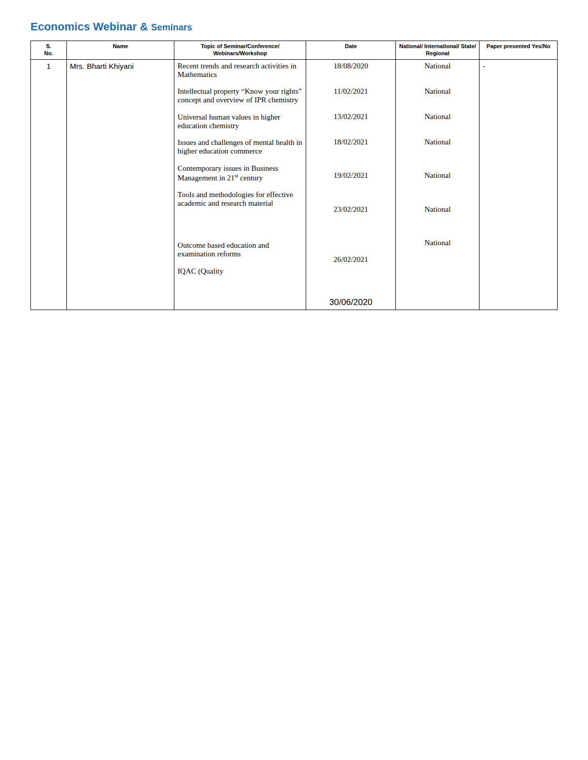Economics Webinar & Seminars
| S. No. | Name | Topic of Seminar/Conference/ Webinars/Workshop | Date | National/ International/ State/ Regional | Paper presented Yes/No |
| --- | --- | --- | --- | --- | --- |
| 1 | Mrs. Bharti Khiyani | Recent trends and research activities in Mathematics Intellectual property “Know your rights” concept and overview of IPR chemistry Universal human values in higher education chemistry Issues and challenges of mental health in higher education commerce Contemporary issues in Business Management in 21 st century Tools and methodologies for effective academic and research material Outcome based education and examination reforms IQAC (Quality | 18/08/2020 11/02/2021 13/02/2021 18/02/2021 19/02/2021 23/02/2021 26/02/2021 30/06/2020 | National National National National National National National | - |